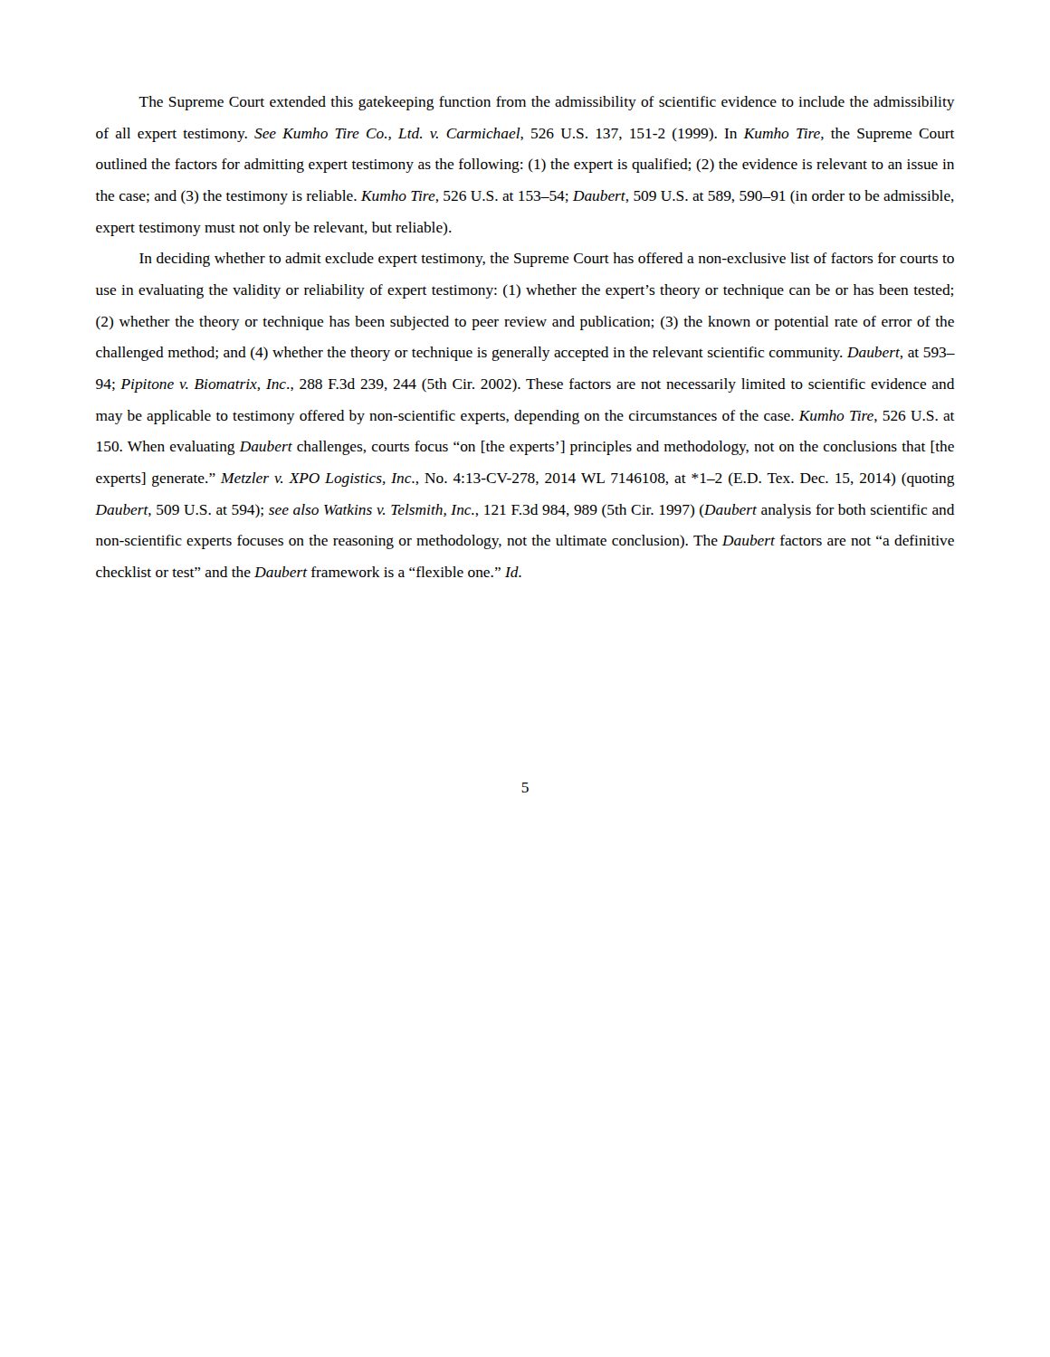The Supreme Court extended this gatekeeping function from the admissibility of scientific evidence to include the admissibility of all expert testimony. See Kumho Tire Co., Ltd. v. Carmichael, 526 U.S. 137, 151-2 (1999). In Kumho Tire, the Supreme Court outlined the factors for admitting expert testimony as the following: (1) the expert is qualified; (2) the evidence is relevant to an issue in the case; and (3) the testimony is reliable. Kumho Tire, 526 U.S. at 153–54; Daubert, 509 U.S. at 589, 590–91 (in order to be admissible, expert testimony must not only be relevant, but reliable).
In deciding whether to admit exclude expert testimony, the Supreme Court has offered a non-exclusive list of factors for courts to use in evaluating the validity or reliability of expert testimony: (1) whether the expert’s theory or technique can be or has been tested; (2) whether the theory or technique has been subjected to peer review and publication; (3) the known or potential rate of error of the challenged method; and (4) whether the theory or technique is generally accepted in the relevant scientific community. Daubert, at 593–94; Pipitone v. Biomatrix, Inc., 288 F.3d 239, 244 (5th Cir. 2002). These factors are not necessarily limited to scientific evidence and may be applicable to testimony offered by non-scientific experts, depending on the circumstances of the case. Kumho Tire, 526 U.S. at 150. When evaluating Daubert challenges, courts focus “on [the experts’] principles and methodology, not on the conclusions that [the experts] generate.” Metzler v. XPO Logistics, Inc., No. 4:13-CV-278, 2014 WL 7146108, at *1–2 (E.D. Tex. Dec. 15, 2014) (quoting Daubert, 509 U.S. at 594); see also Watkins v. Telsmith, Inc., 121 F.3d 984, 989 (5th Cir. 1997) (Daubert analysis for both scientific and non-scientific experts focuses on the reasoning or methodology, not the ultimate conclusion). The Daubert factors are not “a definitive checklist or test” and the Daubert framework is a “flexible one.” Id.
5